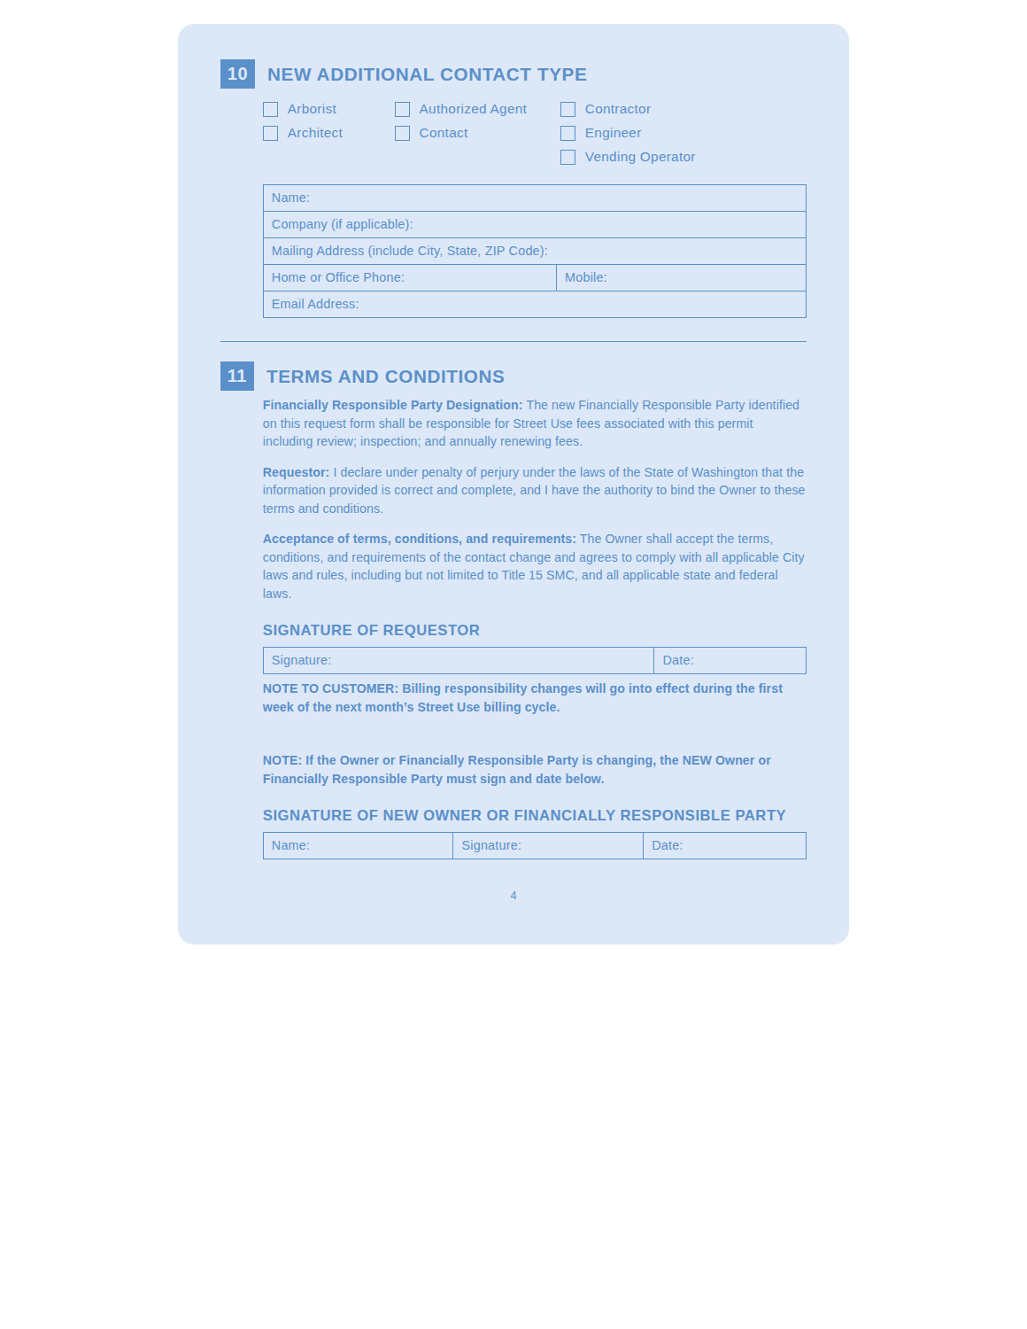10
New Additional Contact Type
Arborist
Authorized Agent
Contractor
Architect
Contact
Engineer
Vending Operator
| Name: |
| Company (if applicable): |
| Mailing Address (include City, State, ZIP Code): |
| Home or Office Phone: | Mobile: |
| Email Address: |
11
Terms and Conditions
Financially Responsible Party Designation: The new Financially Responsible Party identified on this request form shall be responsible for Street Use fees associated with this permit including review; inspection; and annually renewing fees.
Requestor: I declare under penalty of perjury under the laws of the State of Washington that the information provided is correct and complete, and I have the authority to bind the Owner to these terms and conditions.
Acceptance of terms, conditions, and requirements: The Owner shall accept the terms, conditions, and requirements of the contact change and agrees to comply with all applicable City laws and rules, including but not limited to Title 15 SMC, and all applicable state and federal laws.
Signature of Requestor
| Signature: | Date: |
NOTE TO CUSTOMER: Billing responsibility changes will go into effect during the first week of the next month’s Street Use billing cycle.
NOTE: If the Owner or Financially Responsible Party is changing, the NEW Owner or Financially Responsible Party must sign and date below.
Signature of New Owner or Financially Responsible Party
| Name: | Signature: | Date: |
4